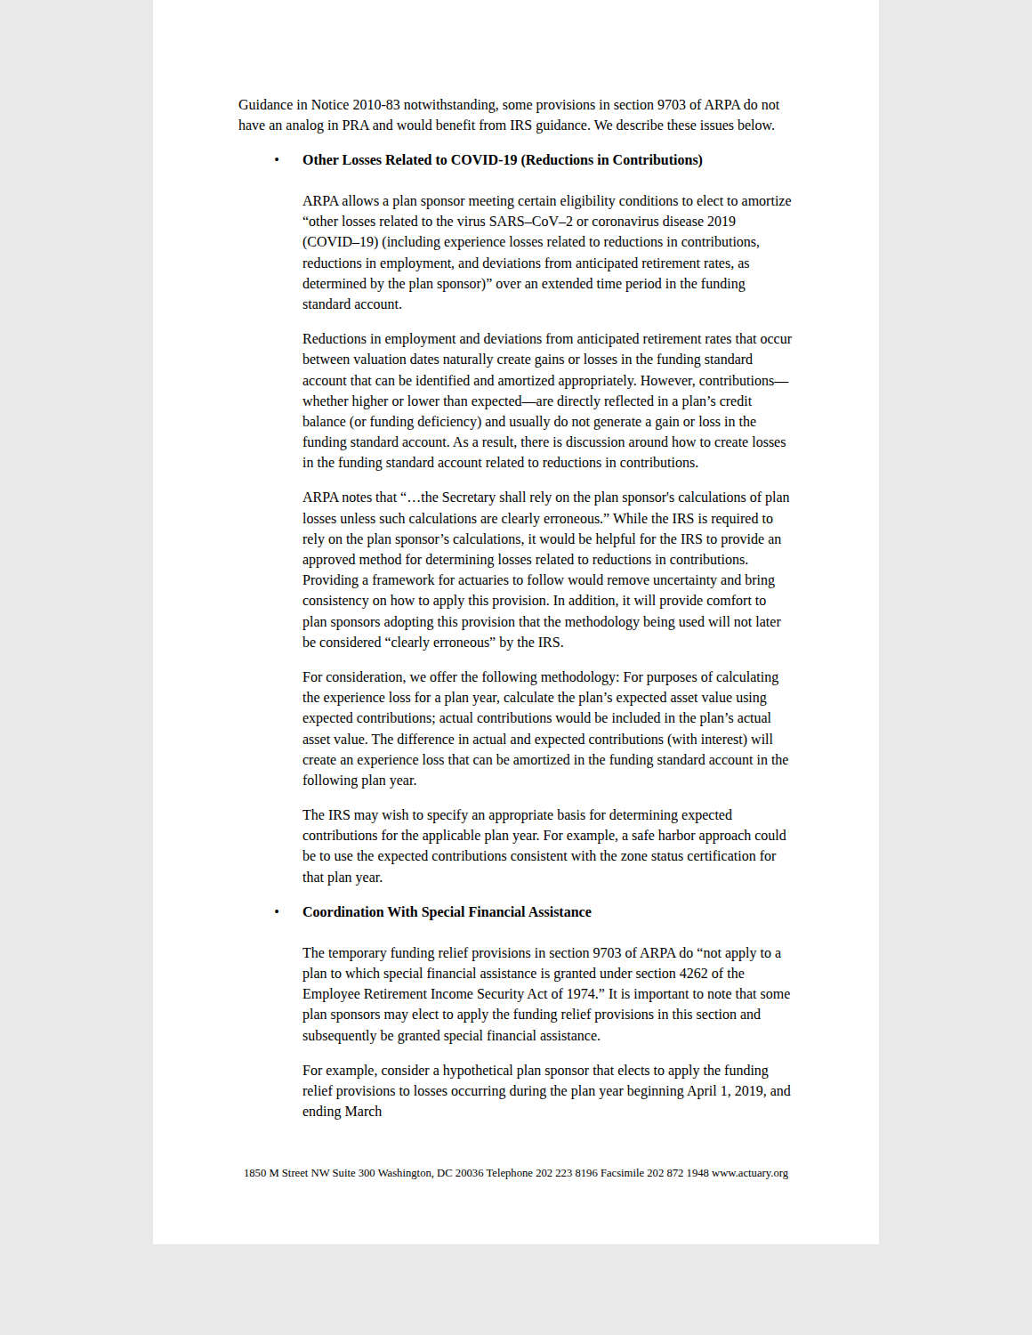Guidance in Notice 2010-83 notwithstanding, some provisions in section 9703 of ARPA do not have an analog in PRA and would benefit from IRS guidance. We describe these issues below.
Other Losses Related to COVID-19 (Reductions in Contributions)
ARPA allows a plan sponsor meeting certain eligibility conditions to elect to amortize “other losses related to the virus SARS–CoV–2 or coronavirus disease 2019 (COVID–19) (including experience losses related to reductions in contributions, reductions in employment, and deviations from anticipated retirement rates, as determined by the plan sponsor)” over an extended time period in the funding standard account.
Reductions in employment and deviations from anticipated retirement rates that occur between valuation dates naturally create gains or losses in the funding standard account that can be identified and amortized appropriately. However, contributions—whether higher or lower than expected—are directly reflected in a plan’s credit balance (or funding deficiency) and usually do not generate a gain or loss in the funding standard account. As a result, there is discussion around how to create losses in the funding standard account related to reductions in contributions.
ARPA notes that “…the Secretary shall rely on the plan sponsor's calculations of plan losses unless such calculations are clearly erroneous.” While the IRS is required to rely on the plan sponsor’s calculations, it would be helpful for the IRS to provide an approved method for determining losses related to reductions in contributions. Providing a framework for actuaries to follow would remove uncertainty and bring consistency on how to apply this provision. In addition, it will provide comfort to plan sponsors adopting this provision that the methodology being used will not later be considered “clearly erroneous” by the IRS.
For consideration, we offer the following methodology: For purposes of calculating the experience loss for a plan year, calculate the plan’s expected asset value using expected contributions; actual contributions would be included in the plan’s actual asset value. The difference in actual and expected contributions (with interest) will create an experience loss that can be amortized in the funding standard account in the following plan year.
The IRS may wish to specify an appropriate basis for determining expected contributions for the applicable plan year. For example, a safe harbor approach could be to use the expected contributions consistent with the zone status certification for that plan year.
Coordination With Special Financial Assistance
The temporary funding relief provisions in section 9703 of ARPA do “not apply to a plan to which special financial assistance is granted under section 4262 of the Employee Retirement Income Security Act of 1974.” It is important to note that some plan sponsors may elect to apply the funding relief provisions in this section and subsequently be granted special financial assistance.
For example, consider a hypothetical plan sponsor that elects to apply the funding relief provisions to losses occurring during the plan year beginning April 1, 2019, and ending March
1850 M Street NW Suite 300 Washington, DC 20036 Telephone 202 223 8196 Facsimile 202 872 1948 www.actuary.org